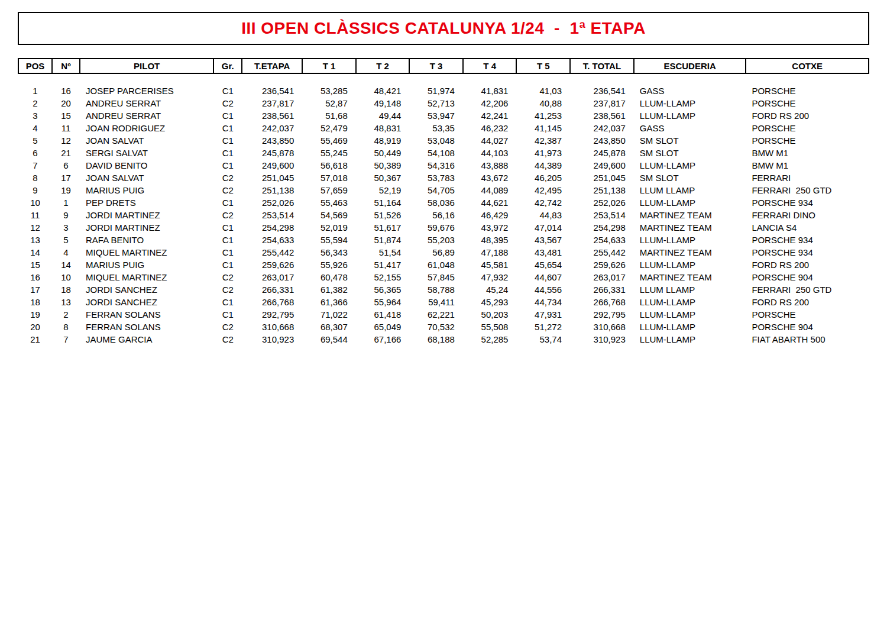III OPEN CLÀSSICS CATALUNYA 1/24 - 1ª ETAPA
| POS | Nº | PILOT | Gr. | T.ETAPA | T 1 | T 2 | T 3 | T 4 | T 5 | T. TOTAL | ESCUDERIA | COTXE |
| --- | --- | --- | --- | --- | --- | --- | --- | --- | --- | --- | --- | --- |
| 1 | 16 | JOSEP PARCERISES | C1 | 236,541 | 53,285 | 48,421 | 51,974 | 41,831 | 41,03 | 236,541 | GASS | PORSCHE |
| 2 | 20 | ANDREU SERRAT | C2 | 237,817 | 52,87 | 49,148 | 52,713 | 42,206 | 40,88 | 237,817 | LLUM-LLAMP | PORSCHE |
| 3 | 15 | ANDREU SERRAT | C1 | 238,561 | 51,68 | 49,44 | 53,947 | 42,241 | 41,253 | 238,561 | LLUM-LLAMP | FORD RS 200 |
| 4 | 11 | JOAN RODRIGUEZ | C1 | 242,037 | 52,479 | 48,831 | 53,35 | 46,232 | 41,145 | 242,037 | GASS | PORSCHE |
| 5 | 12 | JOAN SALVAT | C1 | 243,850 | 55,469 | 48,919 | 53,048 | 44,027 | 42,387 | 243,850 | SM SLOT | PORSCHE |
| 6 | 21 | SERGI SALVAT | C1 | 245,878 | 55,245 | 50,449 | 54,108 | 44,103 | 41,973 | 245,878 | SM SLOT | BMW M1 |
| 7 | 6 | DAVID BENITO | C1 | 249,600 | 56,618 | 50,389 | 54,316 | 43,888 | 44,389 | 249,600 | LLUM-LLAMP | BMW M1 |
| 8 | 17 | JOAN SALVAT | C2 | 251,045 | 57,018 | 50,367 | 53,783 | 43,672 | 46,205 | 251,045 | SM SLOT | FERRARI |
| 9 | 19 | MARIUS PUIG | C2 | 251,138 | 57,659 | 52,19 | 54,705 | 44,089 | 42,495 | 251,138 | LLUM LLAMP | FERRARI 250 GTD |
| 10 | 1 | PEP DRETS | C1 | 252,026 | 55,463 | 51,164 | 58,036 | 44,621 | 42,742 | 252,026 | LLUM-LLAMP | PORSCHE 934 |
| 11 | 9 | JORDI MARTINEZ | C2 | 253,514 | 54,569 | 51,526 | 56,16 | 46,429 | 44,83 | 253,514 | MARTINEZ TEAM | FERRARI DINO |
| 12 | 3 | JORDI MARTINEZ | C1 | 254,298 | 52,019 | 51,617 | 59,676 | 43,972 | 47,014 | 254,298 | MARTINEZ TEAM | LANCIA S4 |
| 13 | 5 | RAFA BENITO | C1 | 254,633 | 55,594 | 51,874 | 55,203 | 48,395 | 43,567 | 254,633 | LLUM-LLAMP | PORSCHE 934 |
| 14 | 4 | MIQUEL MARTINEZ | C1 | 255,442 | 56,343 | 51,54 | 56,89 | 47,188 | 43,481 | 255,442 | MARTINEZ TEAM | PORSCHE 934 |
| 15 | 14 | MARIUS PUIG | C1 | 259,626 | 55,926 | 51,417 | 61,048 | 45,581 | 45,654 | 259,626 | LLUM-LLAMP | FORD RS 200 |
| 16 | 10 | MIQUEL MARTINEZ | C2 | 263,017 | 60,478 | 52,155 | 57,845 | 47,932 | 44,607 | 263,017 | MARTINEZ TEAM | PORSCHE 904 |
| 17 | 18 | JORDI SANCHEZ | C2 | 266,331 | 61,382 | 56,365 | 58,788 | 45,24 | 44,556 | 266,331 | LLUM LLAMP | FERRARI 250 GTD |
| 18 | 13 | JORDI SANCHEZ | C1 | 266,768 | 61,366 | 55,964 | 59,411 | 45,293 | 44,734 | 266,768 | LLUM-LLAMP | FORD RS 200 |
| 19 | 2 | FERRAN SOLANS | C1 | 292,795 | 71,022 | 61,418 | 62,221 | 50,203 | 47,931 | 292,795 | LLUM-LLAMP | PORSCHE |
| 20 | 8 | FERRAN SOLANS | C2 | 310,668 | 68,307 | 65,049 | 70,532 | 55,508 | 51,272 | 310,668 | LLUM-LLAMP | PORSCHE 904 |
| 21 | 7 | JAUME GARCIA | C2 | 310,923 | 69,544 | 67,166 | 68,188 | 52,285 | 53,74 | 310,923 | LLUM-LLAMP | FIAT ABARTH 500 |